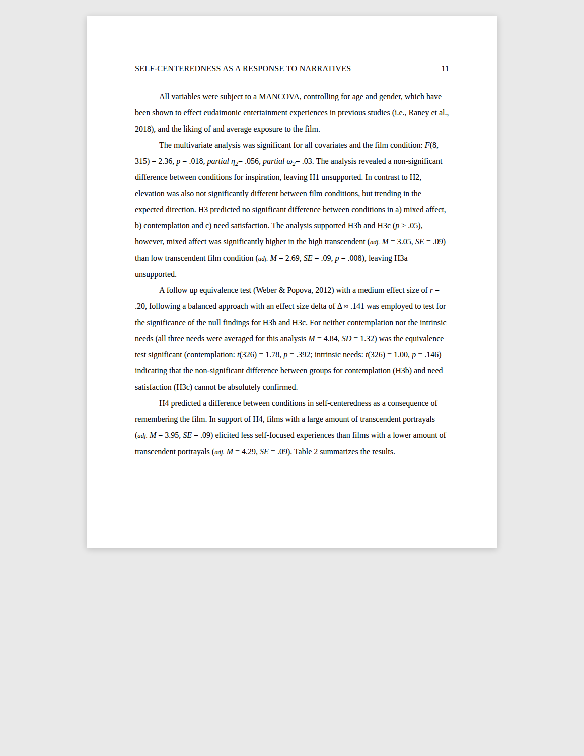Self-Centeredness as a Response to Narratives 11
All variables were subject to a MANCOVA, controlling for age and gender, which have been shown to effect eudaimonic entertainment experiences in previous studies (i.e., Raney et al., 2018), and the liking of and average exposure to the film.
The multivariate analysis was significant for all covariates and the film condition: F(8, 315) = 2.36, p = .018, partial η2= .056, partial ω2= .03. The analysis revealed a non-significant difference between conditions for inspiration, leaving H1 unsupported. In contrast to H2, elevation was also not significantly different between film conditions, but trending in the expected direction. H3 predicted no significant difference between conditions in a) mixed affect, b) contemplation and c) need satisfaction. The analysis supported H3b and H3c (p > .05), however, mixed affect was significantly higher in the high transcendent (adj. M = 3.05, SE = .09) than low transcendent film condition (adj. M = 2.69, SE = .09, p = .008), leaving H3a unsupported.
A follow up equivalence test (Weber & Popova, 2012) with a medium effect size of r = .20, following a balanced approach with an effect size delta of Δ ≈ .141 was employed to test for the significance of the null findings for H3b and H3c. For neither contemplation nor the intrinsic needs (all three needs were averaged for this analysis M = 4.84, SD = 1.32) was the equivalence test significant (contemplation: t(326) = 1.78, p = .392; intrinsic needs: t(326) = 1.00, p = .146) indicating that the non-significant difference between groups for contemplation (H3b) and need satisfaction (H3c) cannot be absolutely confirmed.
H4 predicted a difference between conditions in self-centeredness as a consequence of remembering the film. In support of H4, films with a large amount of transcendent portrayals (adj. M = 3.95, SE = .09) elicited less self-focused experiences than films with a lower amount of transcendent portrayals (adj. M = 4.29, SE = .09). Table 2 summarizes the results.